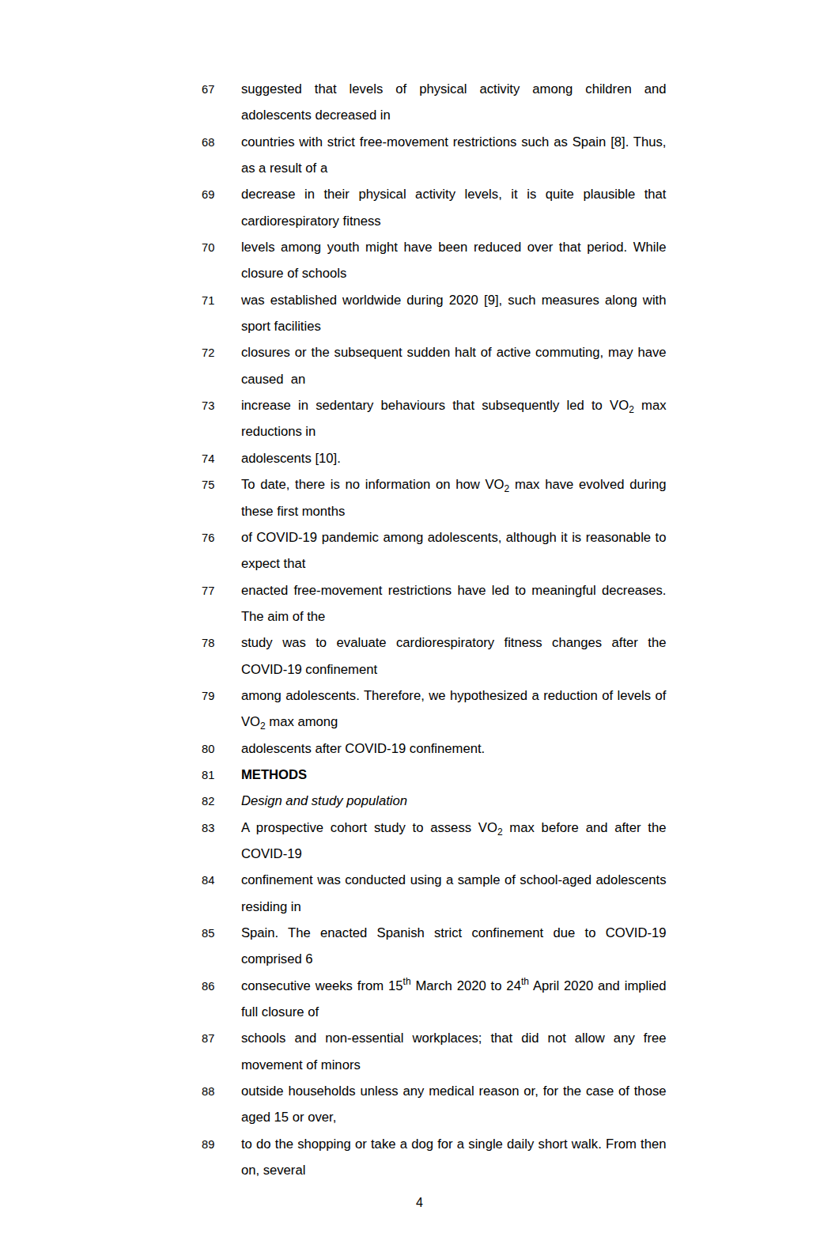67 suggested that levels of physical activity among children and adolescents decreased in
68 countries with strict free-movement restrictions such as Spain [8]. Thus, as a result of a
69 decrease in their physical activity levels, it is quite plausible that cardiorespiratory fitness
70 levels among youth might have been reduced over that period. While closure of schools
71 was established worldwide during 2020 [9], such measures along with sport facilities
72 closures or the subsequent sudden halt of active commuting, may have caused an
73 increase in sedentary behaviours that subsequently led to VO2 max reductions in
74 adolescents [10].
75 To date, there is no information on how VO2 max have evolved during these first months
76 of COVID-19 pandemic among adolescents, although it is reasonable to expect that
77 enacted free-movement restrictions have led to meaningful decreases. The aim of the
78 study was to evaluate cardiorespiratory fitness changes after the COVID-19 confinement
79 among adolescents. Therefore, we hypothesized a reduction of levels of VO2 max among
80 adolescents after COVID-19 confinement.
81
METHODS
82 Design and study population
83 A prospective cohort study to assess VO2 max before and after the COVID-19
84 confinement was conducted using a sample of school-aged adolescents residing in
85 Spain. The enacted Spanish strict confinement due to COVID-19 comprised 6
86 consecutive weeks from 15th March 2020 to 24th April 2020 and implied full closure of
87 schools and non-essential workplaces; that did not allow any free movement of minors
88 outside households unless any medical reason or, for the case of those aged 15 or over,
89 to do the shopping or take a dog for a single daily short walk. From then on, several
4